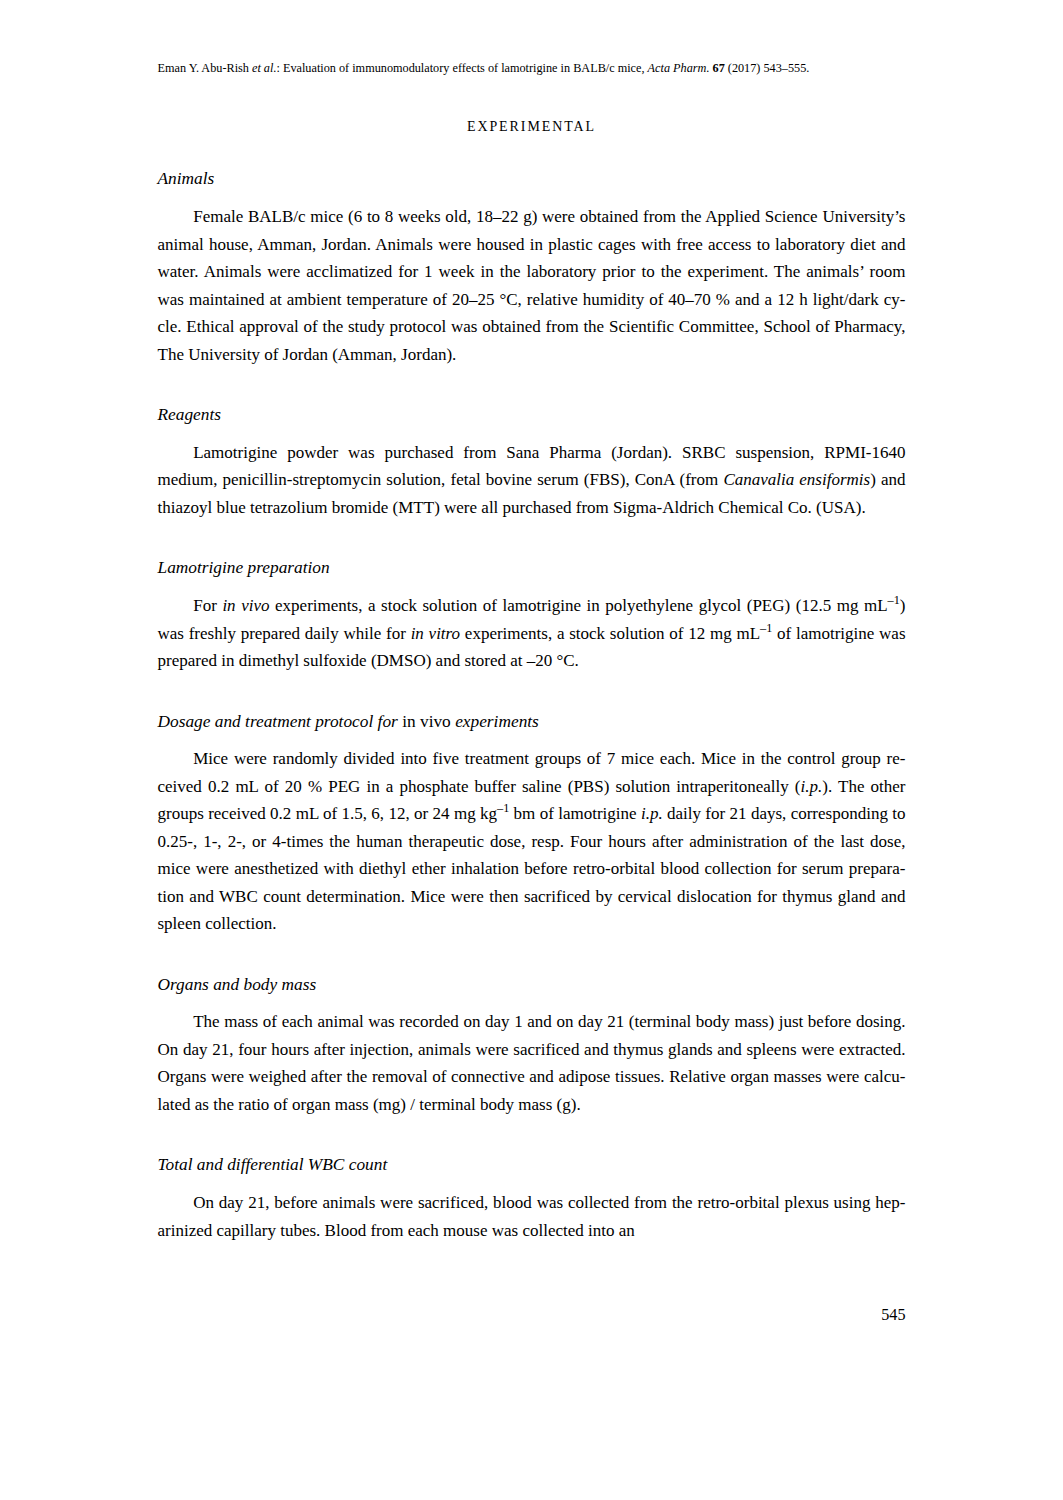Eman Y. Abu-Rish et al.: Evaluation of immunomodulatory effects of lamotrigine in BALB/c mice, Acta Pharm. 67 (2017) 543–555.
Experimental
Animals
Female BALB/c mice (6 to 8 weeks old, 18–22 g) were obtained from the Applied Science University’s animal house, Amman, Jordan. Animals were housed in plastic cages with free access to laboratory diet and water. Animals were acclimatized for 1 week in the laboratory prior to the experiment. The animals’ room was maintained at ambient temperature of 20–25 °C, relative humidity of 40–70 % and a 12 h light/dark cycle. Ethical approval of the study protocol was obtained from the Scientific Committee, School of Pharmacy, The University of Jordan (Amman, Jordan).
Reagents
Lamotrigine powder was purchased from Sana Pharma (Jordan). SRBC suspension, RPMI-1640 medium, penicillin-streptomycin solution, fetal bovine serum (FBS), ConA (from Canavalia ensiformis) and thiazoyl blue tetrazolium bromide (MTT) were all purchased from Sigma-Aldrich Chemical Co. (USA).
Lamotrigine preparation
For in vivo experiments, a stock solution of lamotrigine in polyethylene glycol (PEG) (12.5 mg mL–1) was freshly prepared daily while for in vitro experiments, a stock solution of 12 mg mL–1 of lamotrigine was prepared in dimethyl sulfoxide (DMSO) and stored at –20 °C.
Dosage and treatment protocol for in vivo experiments
Mice were randomly divided into five treatment groups of 7 mice each. Mice in the control group received 0.2 mL of 20 % PEG in a phosphate buffer saline (PBS) solution intraperitoneally (i.p.). The other groups received 0.2 mL of 1.5, 6, 12, or 24 mg kg–1 bm of lamotrigine i.p. daily for 21 days, corresponding to 0.25-, 1-, 2-, or 4-times the human therapeutic dose, resp. Four hours after administration of the last dose, mice were anesthetized with diethyl ether inhalation before retro-orbital blood collection for serum preparation and WBC count determination. Mice were then sacrificed by cervical dislocation for thymus gland and spleen collection.
Organs and body mass
The mass of each animal was recorded on day 1 and on day 21 (terminal body mass) just before dosing. On day 21, four hours after injection, animals were sacrificed and thymus glands and spleens were extracted. Organs were weighed after the removal of connective and adipose tissues. Relative organ masses were calculated as the ratio of organ mass (mg) / terminal body mass (g).
Total and differential WBC count
On day 21, before animals were sacrificed, blood was collected from the retro-orbital plexus using heparinized capillary tubes. Blood from each mouse was collected into an
545